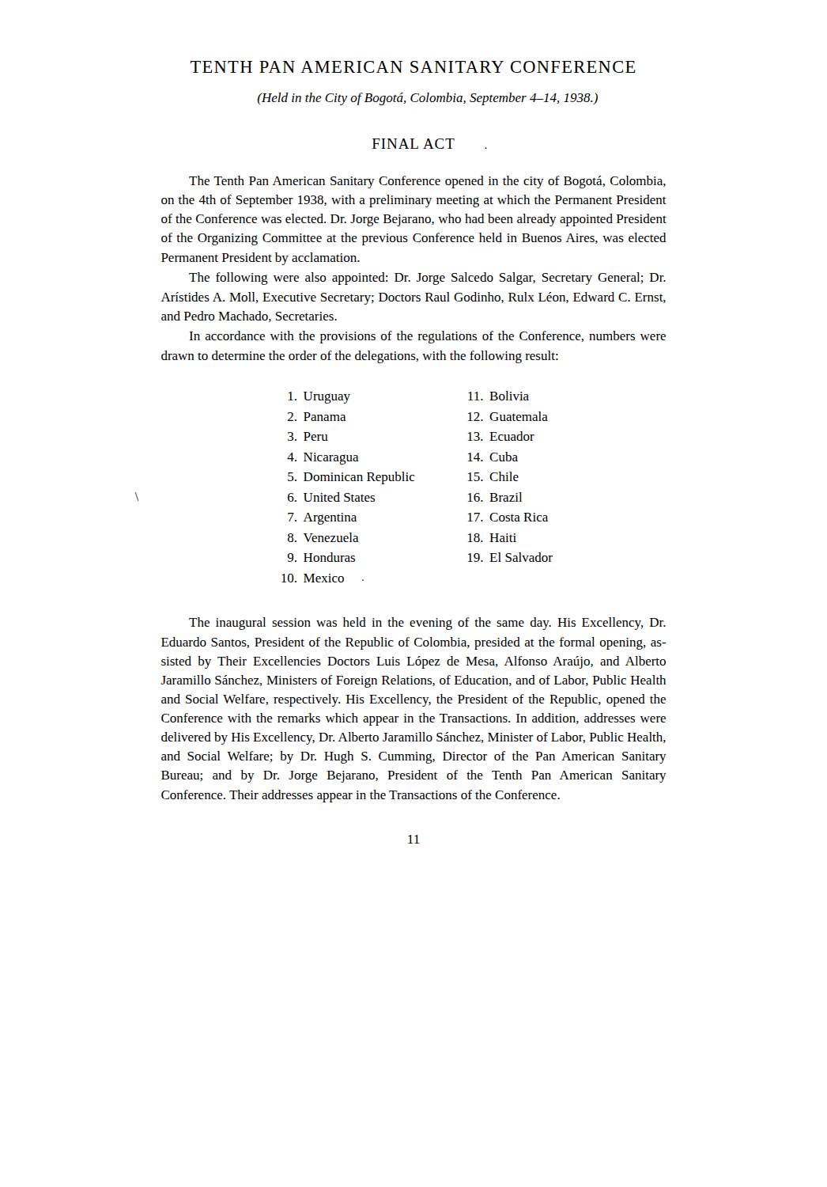\
TENTH PAN AMERICAN SANITARY CONFERENCE
(Held in the City of Bogotá, Colombia, September 4–14, 1938.)
FINAL ACT.
The Tenth Pan American Sanitary Conference opened in the city of Bogotá, Colombia, on the 4th of September 1938, with a preliminary meeting at which the Permanent President of the Conference was elected. Dr. Jorge Bejarano, who had been already appointed President of the Organizing Committee at the previous Conference held in Buenos Aires, was elected Permanent President by acclamation.
The following were also appointed: Dr. Jorge Salcedo Salgar, Secretary General; Dr. Arístides A. Moll, Executive Secretary; Doctors Raul Godinho, Rulx Léon, Edward C. Ernst, and Pedro Machado, Secretaries.
In accordance with the provisions of the regulations of the Conference, numbers were drawn to determine the order of the delegations, with the following result:
1. Uruguay
2. Panama
3. Peru
4. Nicaragua
5. Dominican Republic
6. United States
7. Argentina
8. Venezuela
9. Honduras
10. Mexico.
11. Bolivia
12. Guatemala
13. Ecuador
14. Cuba
15. Chile
16. Brazil
17. Costa Rica
18. Haiti
19. El Salvador
The inaugural session was held in the evening of the same day. His Excellency, Dr. Eduardo Santos, President of the Republic of Colombia, presided at the formal opening, assisted by Their Excellencies Doctors Luis López de Mesa, Alfonso Araújo, and Alberto Jaramillo Sánchez, Ministers of Foreign Relations, of Education, and of Labor, Public Health and Social Welfare, respectively. His Excellency, the President of the Republic, opened the Conference with the remarks which appear in the Transactions. In addition, addresses were delivered by His Excellency, Dr. Alberto Jaramillo Sánchez, Minister of Labor, Public Health, and Social Welfare; by Dr. Hugh S. Cumming, Director of the Pan American Sanitary Bureau; and by Dr. Jorge Bejarano, President of the Tenth Pan American Sanitary Conference. Their addresses appear in the Transactions of the Conference.
11